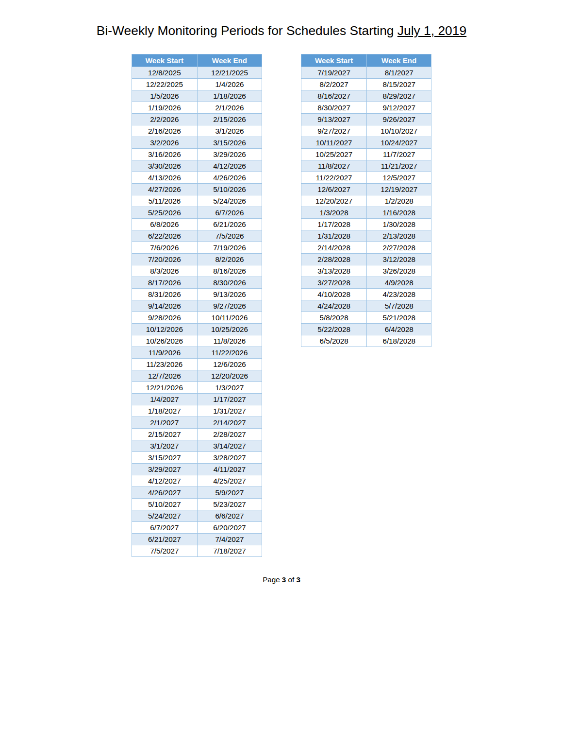Bi-Weekly Monitoring Periods for Schedules Starting July 1, 2019
| Week Start | Week End |
| --- | --- |
| 12/8/2025 | 12/21/2025 |
| 12/22/2025 | 1/4/2026 |
| 1/5/2026 | 1/18/2026 |
| 1/19/2026 | 2/1/2026 |
| 2/2/2026 | 2/15/2026 |
| 2/16/2026 | 3/1/2026 |
| 3/2/2026 | 3/15/2026 |
| 3/16/2026 | 3/29/2026 |
| 3/30/2026 | 4/12/2026 |
| 4/13/2026 | 4/26/2026 |
| 4/27/2026 | 5/10/2026 |
| 5/11/2026 | 5/24/2026 |
| 5/25/2026 | 6/7/2026 |
| 6/8/2026 | 6/21/2026 |
| 6/22/2026 | 7/5/2026 |
| 7/6/2026 | 7/19/2026 |
| 7/20/2026 | 8/2/2026 |
| 8/3/2026 | 8/16/2026 |
| 8/17/2026 | 8/30/2026 |
| 8/31/2026 | 9/13/2026 |
| 9/14/2026 | 9/27/2026 |
| 9/28/2026 | 10/11/2026 |
| 10/12/2026 | 10/25/2026 |
| 10/26/2026 | 11/8/2026 |
| 11/9/2026 | 11/22/2026 |
| 11/23/2026 | 12/6/2026 |
| 12/7/2026 | 12/20/2026 |
| 12/21/2026 | 1/3/2027 |
| 1/4/2027 | 1/17/2027 |
| 1/18/2027 | 1/31/2027 |
| 2/1/2027 | 2/14/2027 |
| 2/15/2027 | 2/28/2027 |
| 3/1/2027 | 3/14/2027 |
| 3/15/2027 | 3/28/2027 |
| 3/29/2027 | 4/11/2027 |
| 4/12/2027 | 4/25/2027 |
| 4/26/2027 | 5/9/2027 |
| 5/10/2027 | 5/23/2027 |
| 5/24/2027 | 6/6/2027 |
| 6/7/2027 | 6/20/2027 |
| 6/21/2027 | 7/4/2027 |
| 7/5/2027 | 7/18/2027 |
| Week Start | Week End |
| --- | --- |
| 7/19/2027 | 8/1/2027 |
| 8/2/2027 | 8/15/2027 |
| 8/16/2027 | 8/29/2027 |
| 8/30/2027 | 9/12/2027 |
| 9/13/2027 | 9/26/2027 |
| 9/27/2027 | 10/10/2027 |
| 10/11/2027 | 10/24/2027 |
| 10/25/2027 | 11/7/2027 |
| 11/8/2027 | 11/21/2027 |
| 11/22/2027 | 12/5/2027 |
| 12/6/2027 | 12/19/2027 |
| 12/20/2027 | 1/2/2028 |
| 1/3/2028 | 1/16/2028 |
| 1/17/2028 | 1/30/2028 |
| 1/31/2028 | 2/13/2028 |
| 2/14/2028 | 2/27/2028 |
| 2/28/2028 | 3/12/2028 |
| 3/13/2028 | 3/26/2028 |
| 3/27/2028 | 4/9/2028 |
| 4/10/2028 | 4/23/2028 |
| 4/24/2028 | 5/7/2028 |
| 5/8/2028 | 5/21/2028 |
| 5/22/2028 | 6/4/2028 |
| 6/5/2028 | 6/18/2028 |
Page 3 of 3